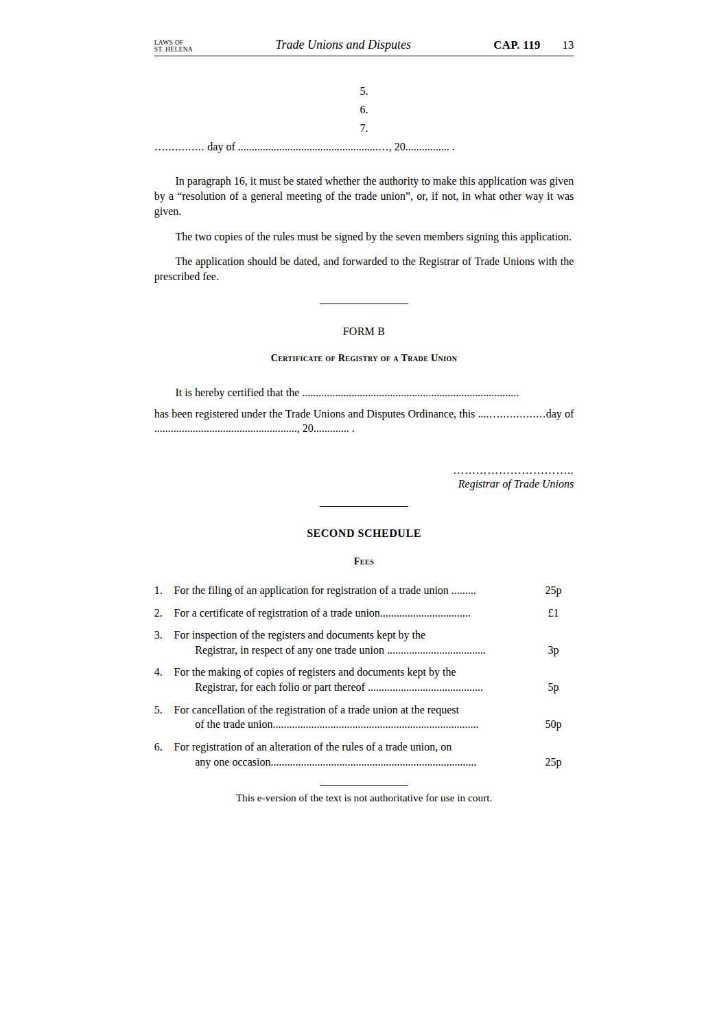Laws of St. Helena
Trade Unions and Disputes
CAP. 119 13
5.
6.
7.
…............ day of ...................................................…, 20................ .
In paragraph 16, it must be stated whether the authority to make this application was given by a “resolution of a general meeting of the trade union”, or, if not, in what other way it was given.
The two copies of the rules must be signed by the seven members signing this application.
The application should be dated, and forwarded to the Registrar of Trade Unions with the prescribed fee.
FORM B
Certificate of Registry of a Trade Union
It is hereby certified that the ...............................................................................
has been registered under the Trade Unions and Disputes Ordinance, this ....….............. day of ...................................................., 20............. .
…………………………..
Registrar of Trade Unions
SECOND SCHEDULE
Fees
| 1. | For the filing of an application for registration of a trade union ......... | 25p |
| 2. | For a certificate of registration of a trade union ................................. | £1 |
| 3. | For inspection of the registers and documents kept by the Registrar, in respect of any one trade union .................................... | 3p |
| 4. | For the making of copies of registers and documents kept by the Registrar, for each folio or part thereof .......................................... | 5p |
| 5. | For cancellation of the registration of a trade union at the request of the trade union ........................................................................... | 50p |
| 6. | For registration of an alteration of the rules of a trade union, on any one occasion ........................................................................... | 25p |
This e-version of the text is not authoritative for use in court.